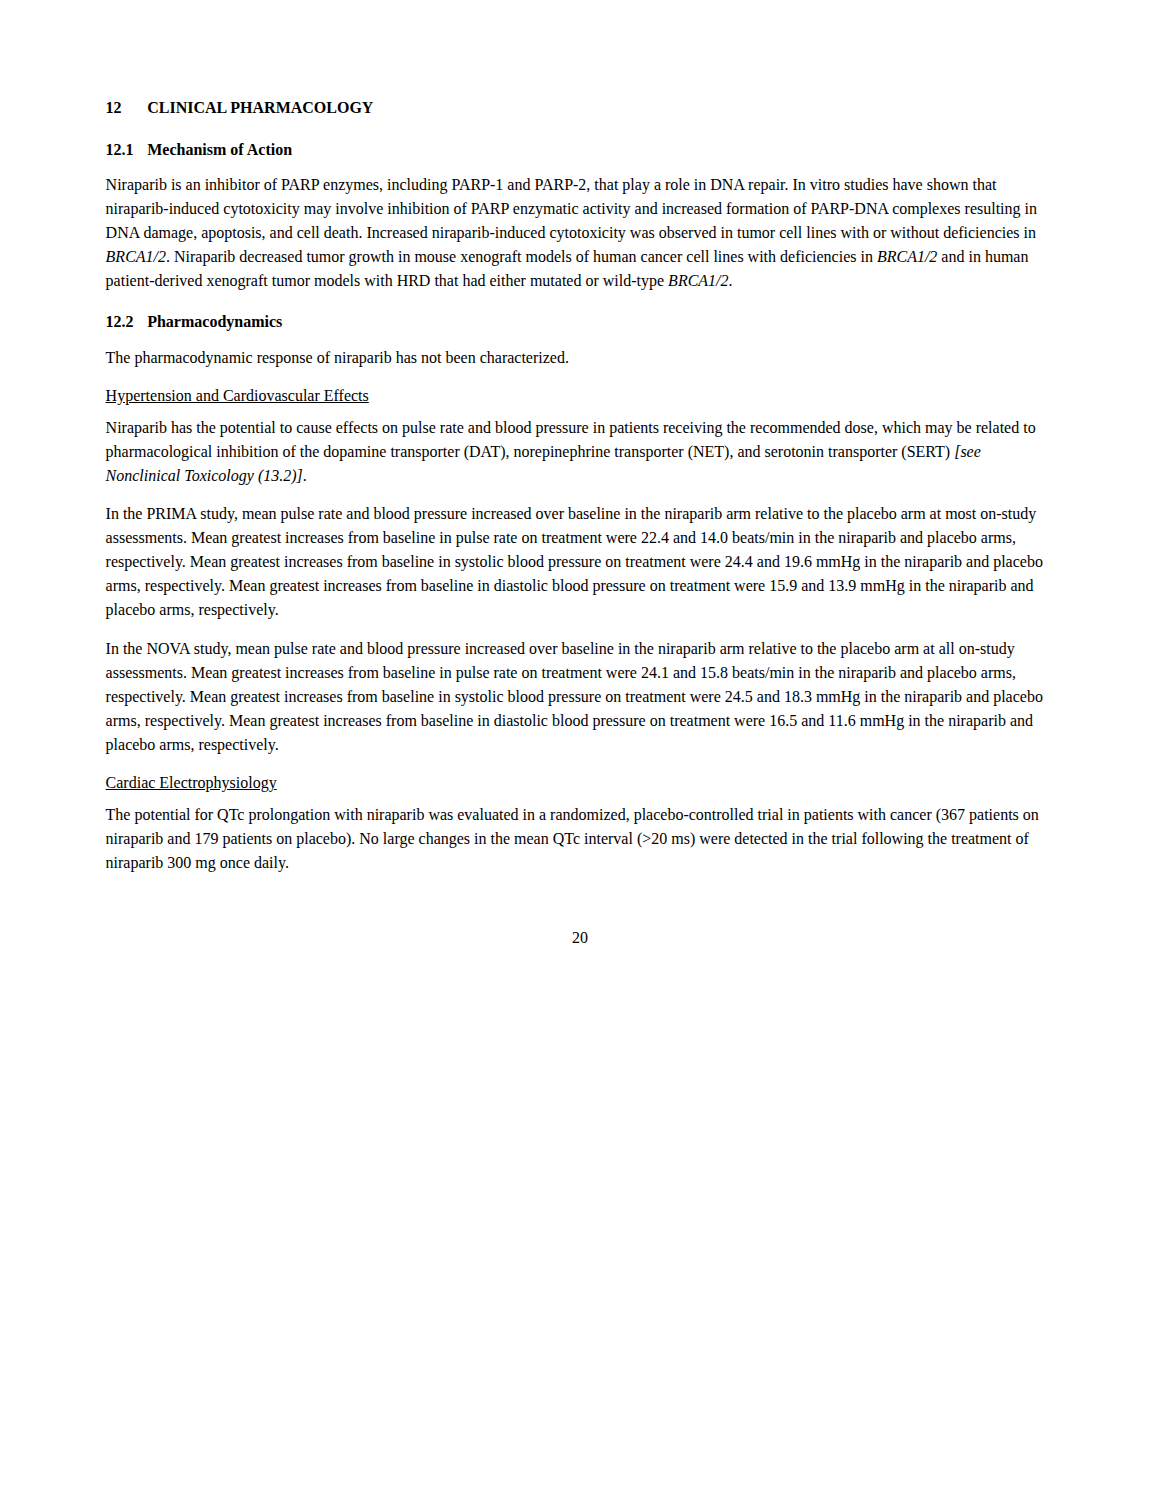12 CLINICAL PHARMACOLOGY
12.1 Mechanism of Action
Niraparib is an inhibitor of PARP enzymes, including PARP-1 and PARP-2, that play a role in DNA repair. In vitro studies have shown that niraparib-induced cytotoxicity may involve inhibition of PARP enzymatic activity and increased formation of PARP-DNA complexes resulting in DNA damage, apoptosis, and cell death. Increased niraparib-induced cytotoxicity was observed in tumor cell lines with or without deficiencies in BRCA1/2. Niraparib decreased tumor growth in mouse xenograft models of human cancer cell lines with deficiencies in BRCA1/2 and in human patient-derived xenograft tumor models with HRD that had either mutated or wild-type BRCA1/2.
12.2 Pharmacodynamics
The pharmacodynamic response of niraparib has not been characterized.
Hypertension and Cardiovascular Effects
Niraparib has the potential to cause effects on pulse rate and blood pressure in patients receiving the recommended dose, which may be related to pharmacological inhibition of the dopamine transporter (DAT), norepinephrine transporter (NET), and serotonin transporter (SERT) [see Nonclinical Toxicology (13.2)].
In the PRIMA study, mean pulse rate and blood pressure increased over baseline in the niraparib arm relative to the placebo arm at most on-study assessments. Mean greatest increases from baseline in pulse rate on treatment were 22.4 and 14.0 beats/min in the niraparib and placebo arms, respectively. Mean greatest increases from baseline in systolic blood pressure on treatment were 24.4 and 19.6 mmHg in the niraparib and placebo arms, respectively. Mean greatest increases from baseline in diastolic blood pressure on treatment were 15.9 and 13.9 mmHg in the niraparib and placebo arms, respectively.
In the NOVA study, mean pulse rate and blood pressure increased over baseline in the niraparib arm relative to the placebo arm at all on-study assessments. Mean greatest increases from baseline in pulse rate on treatment were 24.1 and 15.8 beats/min in the niraparib and placebo arms, respectively. Mean greatest increases from baseline in systolic blood pressure on treatment were 24.5 and 18.3 mmHg in the niraparib and placebo arms, respectively. Mean greatest increases from baseline in diastolic blood pressure on treatment were 16.5 and 11.6 mmHg in the niraparib and placebo arms, respectively.
Cardiac Electrophysiology
The potential for QTc prolongation with niraparib was evaluated in a randomized, placebo-controlled trial in patients with cancer (367 patients on niraparib and 179 patients on placebo). No large changes in the mean QTc interval (>20 ms) were detected in the trial following the treatment of niraparib 300 mg once daily.
20